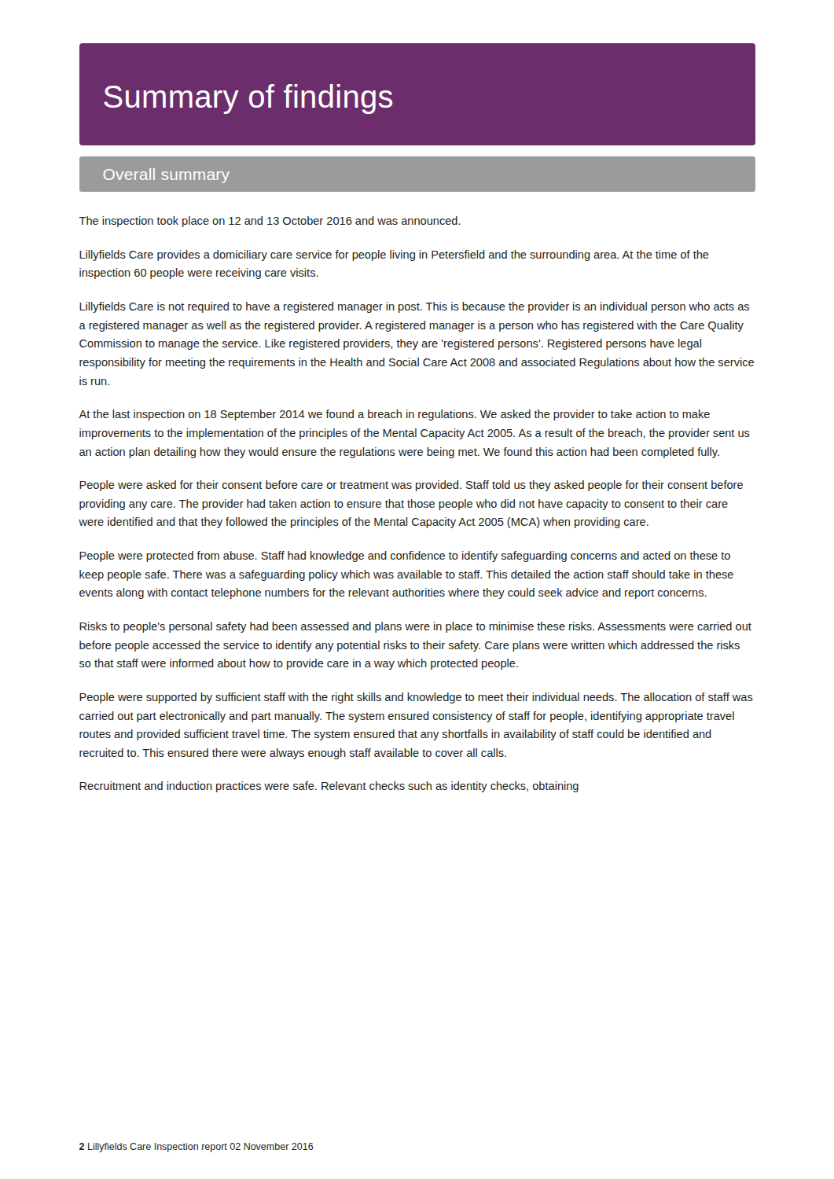Summary of findings
Overall summary
The inspection took place on 12 and 13 October 2016 and was announced.
Lillyfields Care provides a domiciliary care service for people living in Petersfield and the surrounding area. At the time of the inspection 60 people were receiving care visits.
Lillyfields Care is not required to have a registered manager in post. This is because the provider is an individual person who acts as a registered manager as well as the registered provider. A registered manager is a person who has registered with the Care Quality Commission to manage the service. Like registered providers, they are 'registered persons'. Registered persons have legal responsibility for meeting the requirements in the Health and Social Care Act 2008 and associated Regulations about how the service is run.
At the last inspection on 18 September 2014 we found a breach in regulations. We asked the provider to take action to make improvements to the implementation of the principles of the Mental Capacity Act 2005. As a result of the breach, the provider sent us an action plan detailing how they would ensure the regulations were being met. We found this action had been completed fully.
People were asked for their consent before care or treatment was provided. Staff told us they asked people for their consent before providing any care. The provider had taken action to ensure that those people who did not have capacity to consent to their care were identified and that they followed the principles of the Mental Capacity Act 2005 (MCA) when providing care.
People were protected from abuse. Staff had knowledge and confidence to identify safeguarding concerns and acted on these to keep people safe. There was a safeguarding policy which was available to staff. This detailed the action staff should take in these events along with contact telephone numbers for the relevant authorities where they could seek advice and report concerns.
Risks to people's personal safety had been assessed and plans were in place to minimise these risks. Assessments were carried out before people accessed the service to identify any potential risks to their safety. Care plans were written which addressed the risks so that staff were informed about how to provide care in a way which protected people.
People were supported by sufficient staff with the right skills and knowledge to meet their individual needs. The allocation of staff was carried out part electronically and part manually. The system ensured consistency of staff for people, identifying appropriate travel routes and provided sufficient travel time. The system ensured that any shortfalls in availability of staff could be identified and recruited to. This ensured there were always enough staff available to cover all calls.
Recruitment and induction practices were safe. Relevant checks such as identity checks, obtaining
2 Lillyfields Care Inspection report 02 November 2016